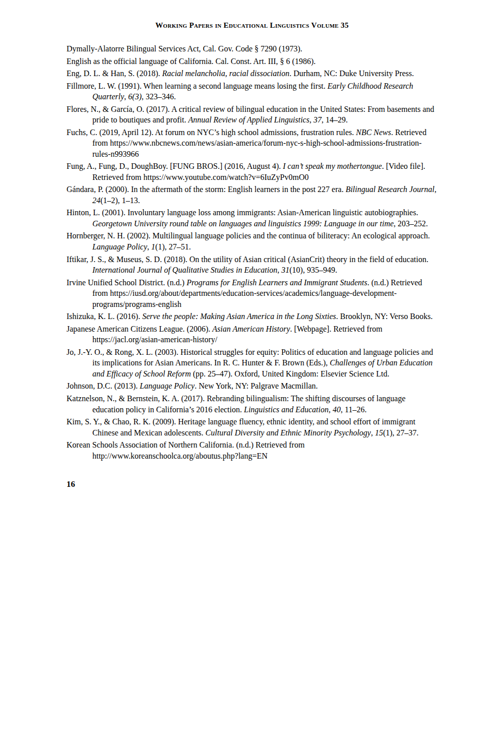Working Papers in Educational Linguistics Volume 35
Dymally-Alatorre Bilingual Services Act, Cal. Gov. Code § 7290 (1973).
English as the official language of California. Cal. Const. Art. III, § 6 (1986).
Eng, D. L. & Han, S. (2018). Racial melancholia, racial dissociation. Durham, NC: Duke University Press.
Fillmore, L. W. (1991). When learning a second language means losing the first. Early Childhood Research Quarterly, 6(3), 323–346.
Flores, N., & García, O. (2017). A critical review of bilingual education in the United States: From basements and pride to boutiques and profit. Annual Review of Applied Linguistics, 37, 14–29.
Fuchs, C. (2019, April 12). At forum on NYC’s high school admissions, frustration rules. NBC News. Retrieved from https://www.nbcnews.com/news/asian-america/forum-nyc-s-high-school-admissions-frustration-rules-n993966
Fung, A., Fung, D., DoughBoy. [FUNG BROS.] (2016, August 4). I can’t speak my mothertongue. [Video file]. Retrieved from https://www.youtube.com/watch?v=6IuZyPv0mO0
Gándara, P. (2000). In the aftermath of the storm: English learners in the post 227 era. Bilingual Research Journal, 24(1–2), 1–13.
Hinton, L. (2001). Involuntary language loss among immigrants: Asian-American linguistic autobiographies. Georgetown University round table on languages and linguistics 1999: Language in our time, 203–252.
Hornberger, N. H. (2002). Multilingual language policies and the continua of biliteracy: An ecological approach. Language Policy, 1(1), 27–51.
Iftikar, J. S., & Museus, S. D. (2018). On the utility of Asian critical (AsianCrit) theory in the field of education. International Journal of Qualitative Studies in Education, 31(10), 935–949.
Irvine Unified School District. (n.d.) Programs for English Learners and Immigrant Students. (n.d.) Retrieved from https://iusd.org/about/departments/education-services/academics/language-development-programs/programs-english
Ishizuka, K. L. (2016). Serve the people: Making Asian America in the Long Sixties. Brooklyn, NY: Verso Books.
Japanese American Citizens League. (2006). Asian American History. [Webpage]. Retrieved from https://jacl.org/asian-american-history/
Jo, J.-Y. O., & Rong, X. L. (2003). Historical struggles for equity: Politics of education and language policies and its implications for Asian Americans. In R. C. Hunter & F. Brown (Eds.), Challenges of Urban Education and Efficacy of School Reform (pp. 25–47). Oxford, United Kingdom: Elsevier Science Ltd.
Johnson, D.C. (2013). Language Policy. New York, NY: Palgrave Macmillan.
Katznelson, N., & Bernstein, K. A. (2017). Rebranding bilingualism: The shifting discourses of language education policy in California’s 2016 election. Linguistics and Education, 40, 11–26.
Kim, S. Y., & Chao, R. K. (2009). Heritage language fluency, ethnic identity, and school effort of immigrant Chinese and Mexican adolescents. Cultural Diversity and Ethnic Minority Psychology, 15(1), 27–37.
Korean Schools Association of Northern California. (n.d.) Retrieved from http://www.koreanschoolca.org/aboutus.php?lang=EN
16